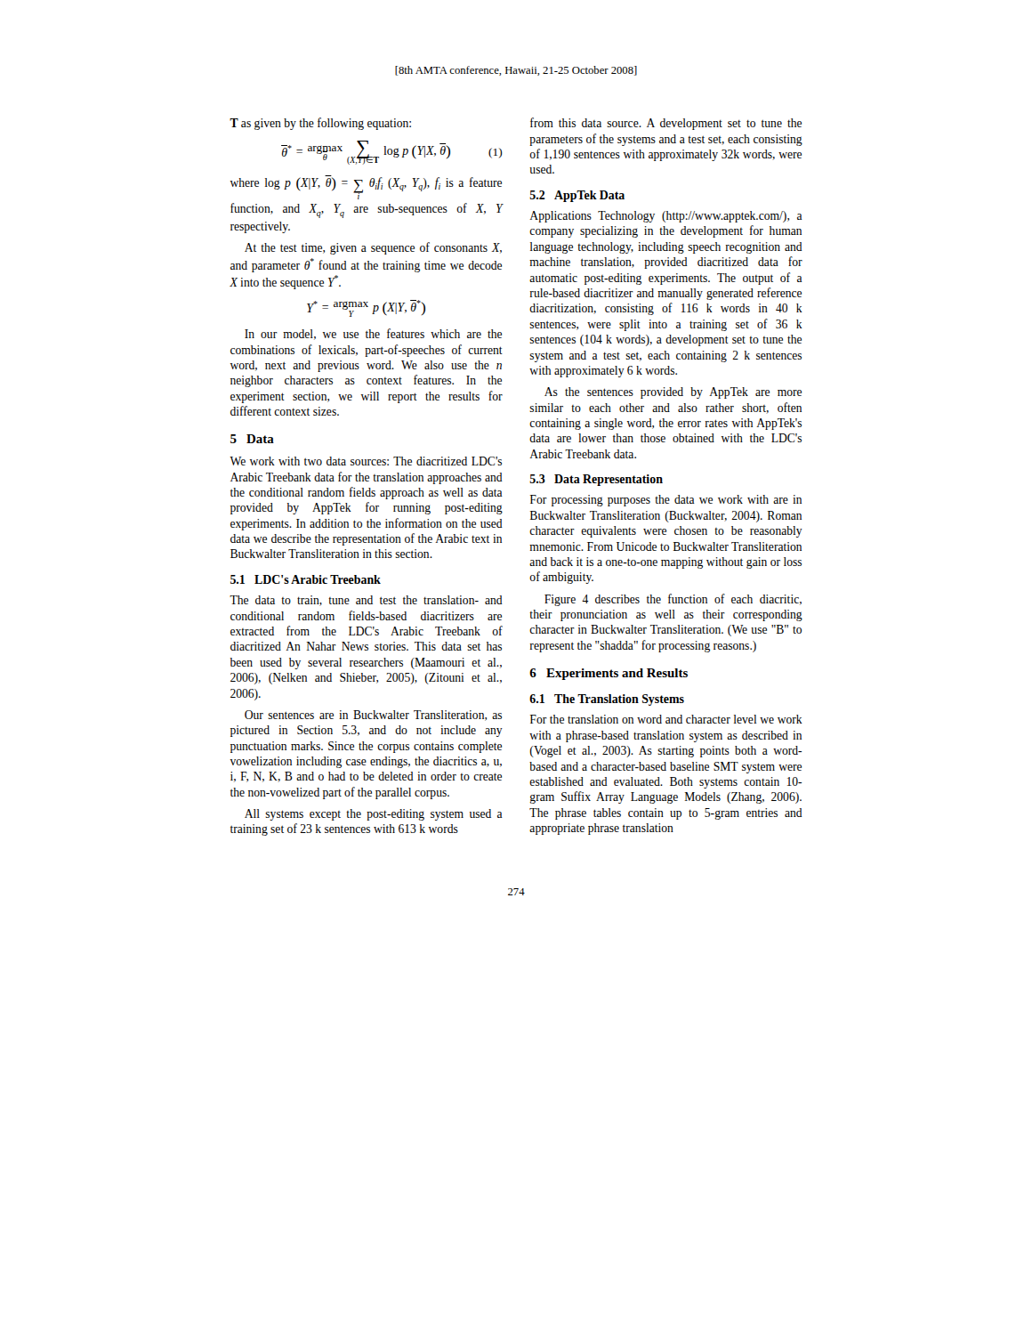[8th AMTA conference, Hawaii, 21-25 October 2008]
T as given by the following equation:
θ* = argmax θ ∑ (X,Y)∈T log p (Y|X, θ)
(1)
where log p (X|Y, θ) = ∑i θifi (Xq, Yq), fi is a feature function, and Xq, Yq are sub-sequences of X, Y respectively.
At the test time, given a sequence of consonants X, and parameter θ* found at the training time we decode X into the sequence Y*.
Y* = argmax Y p (X|Y, θ*)
In our model, we use the features which are the combinations of lexicals, part-of-speeches of current word, next and previous word. We also use the n neighbor characters as context features. In the experiment section, we will report the results for different context sizes.
5 Data
We work with two data sources: The diacritized LDC's Arabic Treebank data for the translation approaches and the conditional random fields approach as well as data provided by AppTek for running post-editing experiments. In addition to the information on the used data we describe the representation of the Arabic text in Buckwalter Transliteration in this section.
5.1 LDC's Arabic Treebank
The data to train, tune and test the translation- and conditional random fields-based diacritizers are extracted from the LDC's Arabic Treebank of diacritized An Nahar News stories. This data set has been used by several researchers (Maamouri et al., 2006), (Nelken and Shieber, 2005), (Zitouni et al., 2006).
Our sentences are in Buckwalter Transliteration, as pictured in Section 5.3, and do not include any punctuation marks. Since the corpus contains complete vowelization including case endings, the diacritics a, u, i, F, N, K, B and o had to be deleted in order to create the non-vowelized part of the parallel corpus.
All systems except the post-editing system used a training set of 23 k sentences with 613 k words
from this data source. A development set to tune the parameters of the systems and a test set, each consisting of 1,190 sentences with approximately 32k words, were used.
5.2 AppTek Data
Applications Technology (http://www.apptek.com/), a company specializing in the development for human language technology, including speech recognition and machine translation, provided diacritized data for automatic post-editing experiments. The output of a rule-based diacritizer and manually generated reference diacritization, consisting of 116 k words in 40 k sentences, were split into a training set of 36 k sentences (104 k words), a development set to tune the system and a test set, each containing 2 k sentences with approximately 6 k words.
As the sentences provided by AppTek are more similar to each other and also rather short, often containing a single word, the error rates with AppTek's data are lower than those obtained with the LDC's Arabic Treebank data.
5.3 Data Representation
For processing purposes the data we work with are in Buckwalter Transliteration (Buckwalter, 2004). Roman character equivalents were chosen to be reasonably mnemonic. From Unicode to Buckwalter Transliteration and back it is a one-to-one mapping without gain or loss of ambiguity.
Figure 4 describes the function of each diacritic, their pronunciation as well as their corresponding character in Buckwalter Transliteration. (We use "B" to represent the "shadda" for processing reasons.)
6 Experiments and Results
6.1 The Translation Systems
For the translation on word and character level we work with a phrase-based translation system as described in (Vogel et al., 2003). As starting points both a word-based and a character-based baseline SMT system were established and evaluated. Both systems contain 10-gram Suffix Array Language Models (Zhang, 2006). The phrase tables contain up to 5-gram entries and appropriate phrase translation
274